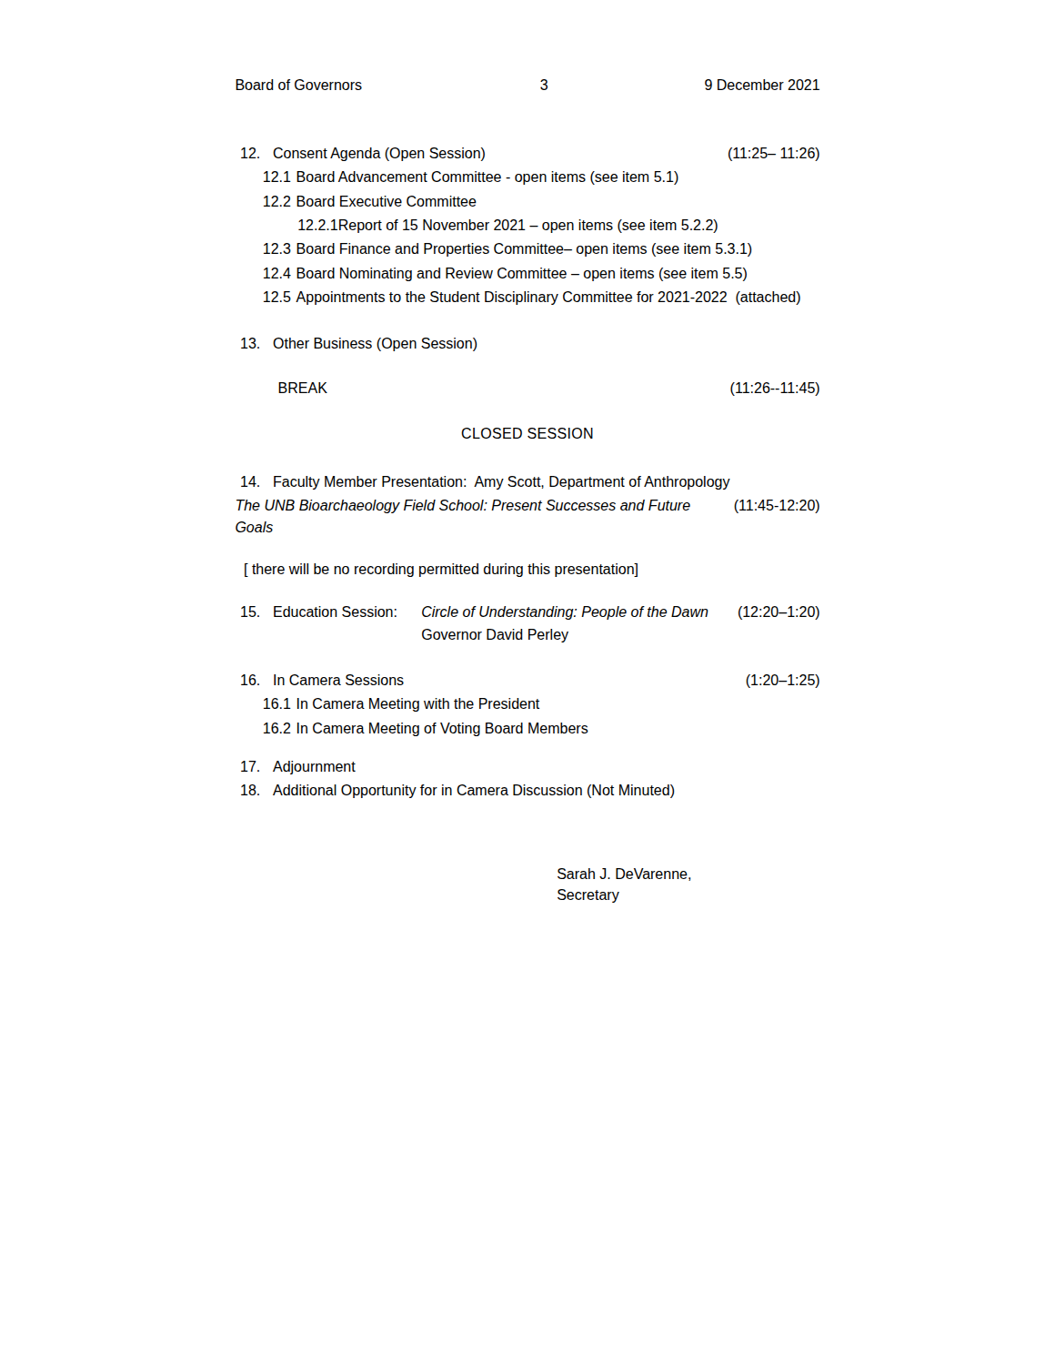Board of Governors
3
9 December 2021
12.
Consent Agenda (Open Session)
(11:25– 11:26)
12.1
Board Advancement Committee - open items (see item 5.1)
12.2
Board Executive Committee
12.2.1
Report of 15 November 2021 – open items (see item 5.2.2)
12.3
Board Finance and Properties Committee– open items (see item 5.3.1)
12.4
Board Nominating and Review Committee – open items (see item 5.5)
12.5
Appointments to the Student Disciplinary Committee for 2021-2022 (attached)
13.
Other Business (Open Session)
BREAK
(11:26--11:45)
CLOSED SESSION
14.
Faculty Member Presentation: Amy Scott, Department of Anthropology
The UNB Bioarchaeology Field School: Present Successes and Future Goals
(11:45-12:20)
[ there will be no recording permitted during this presentation]
15.
Education Session:
Circle of Understanding: People of the Dawn
(12:20–1:20)
Governor David Perley
16.
In Camera Sessions
(1:20–1:25)
16.1
In Camera Meeting with the President
16.2
In Camera Meeting of Voting Board Members
17.
Adjournment
18.
Additional Opportunity for in Camera Discussion (Not Minuted)
Sarah J. DeVarenne,
Secretary